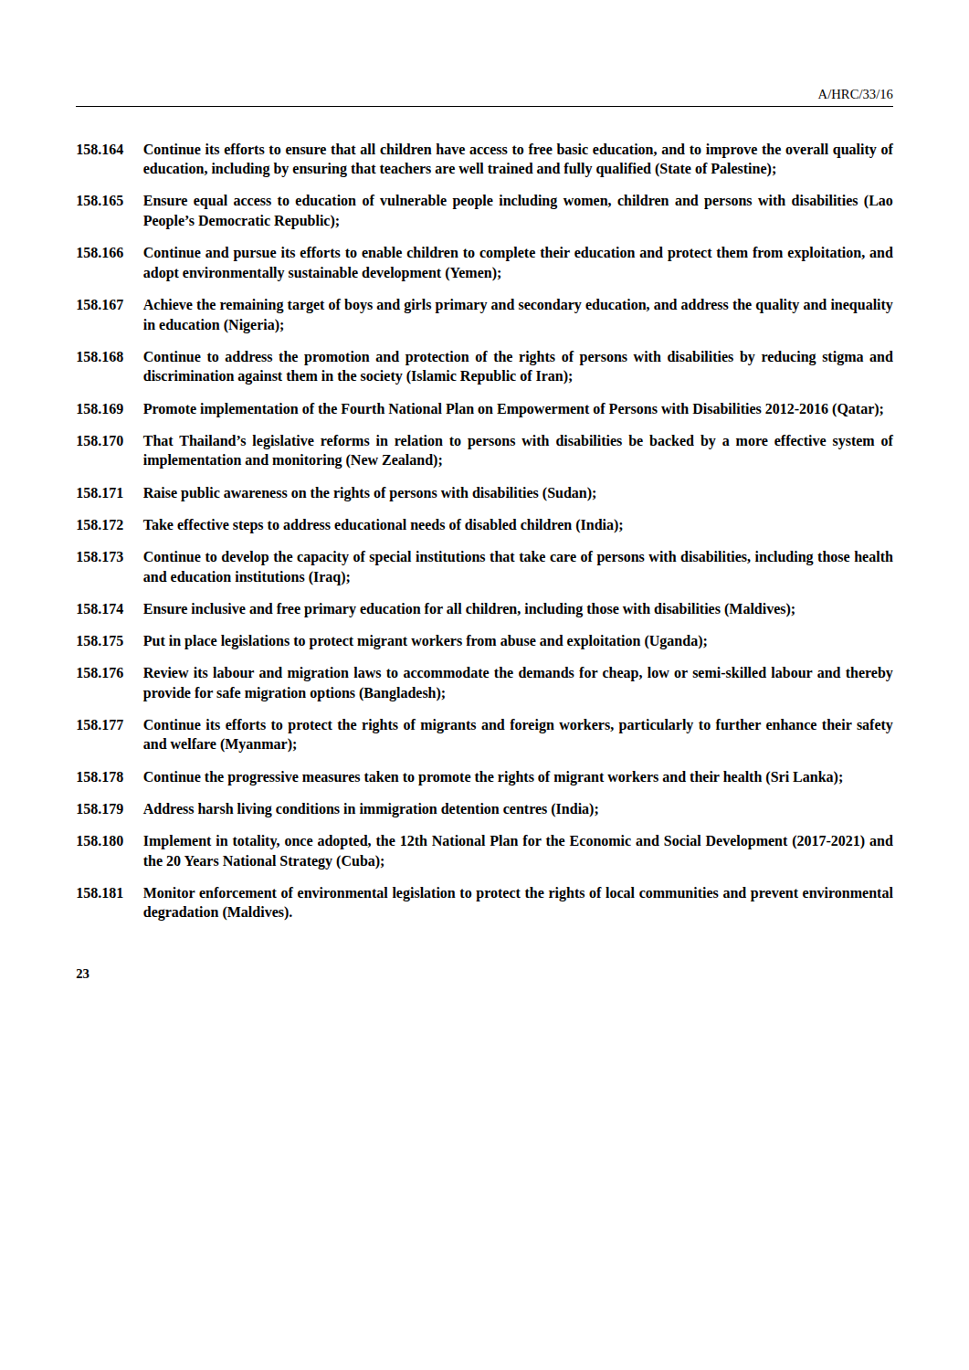A/HRC/33/16
158.164 Continue its efforts to ensure that all children have access to free basic education, and to improve the overall quality of education, including by ensuring that teachers are well trained and fully qualified (State of Palestine);
158.165 Ensure equal access to education of vulnerable people including women, children and persons with disabilities (Lao People’s Democratic Republic);
158.166 Continue and pursue its efforts to enable children to complete their education and protect them from exploitation, and adopt environmentally sustainable development (Yemen);
158.167 Achieve the remaining target of boys and girls primary and secondary education, and address the quality and inequality in education (Nigeria);
158.168 Continue to address the promotion and protection of the rights of persons with disabilities by reducing stigma and discrimination against them in the society (Islamic Republic of Iran);
158.169 Promote implementation of the Fourth National Plan on Empowerment of Persons with Disabilities 2012-2016 (Qatar);
158.170 That Thailand’s legislative reforms in relation to persons with disabilities be backed by a more effective system of implementation and monitoring (New Zealand);
158.171 Raise public awareness on the rights of persons with disabilities (Sudan);
158.172 Take effective steps to address educational needs of disabled children (India);
158.173 Continue to develop the capacity of special institutions that take care of persons with disabilities, including those health and education institutions (Iraq);
158.174 Ensure inclusive and free primary education for all children, including those with disabilities (Maldives);
158.175 Put in place legislations to protect migrant workers from abuse and exploitation (Uganda);
158.176 Review its labour and migration laws to accommodate the demands for cheap, low or semi-skilled labour and thereby provide for safe migration options (Bangladesh);
158.177 Continue its efforts to protect the rights of migrants and foreign workers, particularly to further enhance their safety and welfare (Myanmar);
158.178 Continue the progressive measures taken to promote the rights of migrant workers and their health (Sri Lanka);
158.179 Address harsh living conditions in immigration detention centres (India);
158.180 Implement in totality, once adopted, the 12th National Plan for the Economic and Social Development (2017-2021) and the 20 Years National Strategy (Cuba);
158.181 Monitor enforcement of environmental legislation to protect the rights of local communities and prevent environmental degradation (Maldives).
23